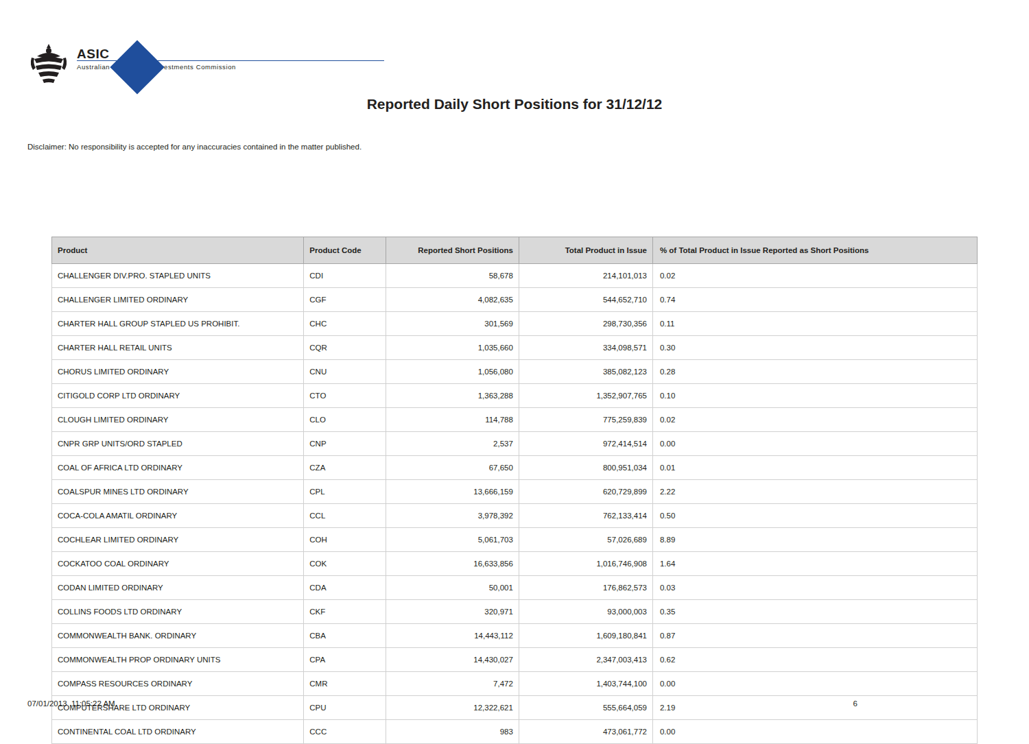ASIC
Australian Securities & Investments Commission
Reported Daily Short Positions for 31/12/12
Disclaimer: No responsibility is accepted for any inaccuracies contained in the matter published.
| Product | Product Code | Reported Short Positions | Total Product in Issue | % of Total Product in Issue Reported as Short Positions |
| --- | --- | --- | --- | --- |
| CHALLENGER DIV.PRO. STAPLED UNITS | CDI | 58,678 | 214,101,013 | 0.02 |
| CHALLENGER LIMITED ORDINARY | CGF | 4,082,635 | 544,652,710 | 0.74 |
| CHARTER HALL GROUP STAPLED US PROHIBIT. | CHC | 301,569 | 298,730,356 | 0.11 |
| CHARTER HALL RETAIL UNITS | CQR | 1,035,660 | 334,098,571 | 0.30 |
| CHORUS LIMITED ORDINARY | CNU | 1,056,080 | 385,082,123 | 0.28 |
| CITIGOLD CORP LTD ORDINARY | CTO | 1,363,288 | 1,352,907,765 | 0.10 |
| CLOUGH LIMITED ORDINARY | CLO | 114,788 | 775,259,839 | 0.02 |
| CNPR GRP UNITS/ORD STAPLED | CNP | 2,537 | 972,414,514 | 0.00 |
| COAL OF AFRICA LTD ORDINARY | CZA | 67,650 | 800,951,034 | 0.01 |
| COALSPUR MINES LTD ORDINARY | CPL | 13,666,159 | 620,729,899 | 2.22 |
| COCA-COLA AMATIL ORDINARY | CCL | 3,978,392 | 762,133,414 | 0.50 |
| COCHLEAR LIMITED ORDINARY | COH | 5,061,703 | 57,026,689 | 8.89 |
| COCKATOO COAL ORDINARY | COK | 16,633,856 | 1,016,746,908 | 1.64 |
| CODAN LIMITED ORDINARY | CDA | 50,001 | 176,862,573 | 0.03 |
| COLLINS FOODS LTD ORDINARY | CKF | 320,971 | 93,000,003 | 0.35 |
| COMMONWEALTH BANK. ORDINARY | CBA | 14,443,112 | 1,609,180,841 | 0.87 |
| COMMONWEALTH PROP ORDINARY UNITS | CPA | 14,430,027 | 2,347,003,413 | 0.62 |
| COMPASS RESOURCES ORDINARY | CMR | 7,472 | 1,403,744,100 | 0.00 |
| COMPUTERSHARE LTD ORDINARY | CPU | 12,322,621 | 555,664,059 | 2.19 |
| CONTINENTAL COAL LTD ORDINARY | CCC | 983 | 473,061,772 | 0.00 |
07/01/2013 11:05:22 AM
6